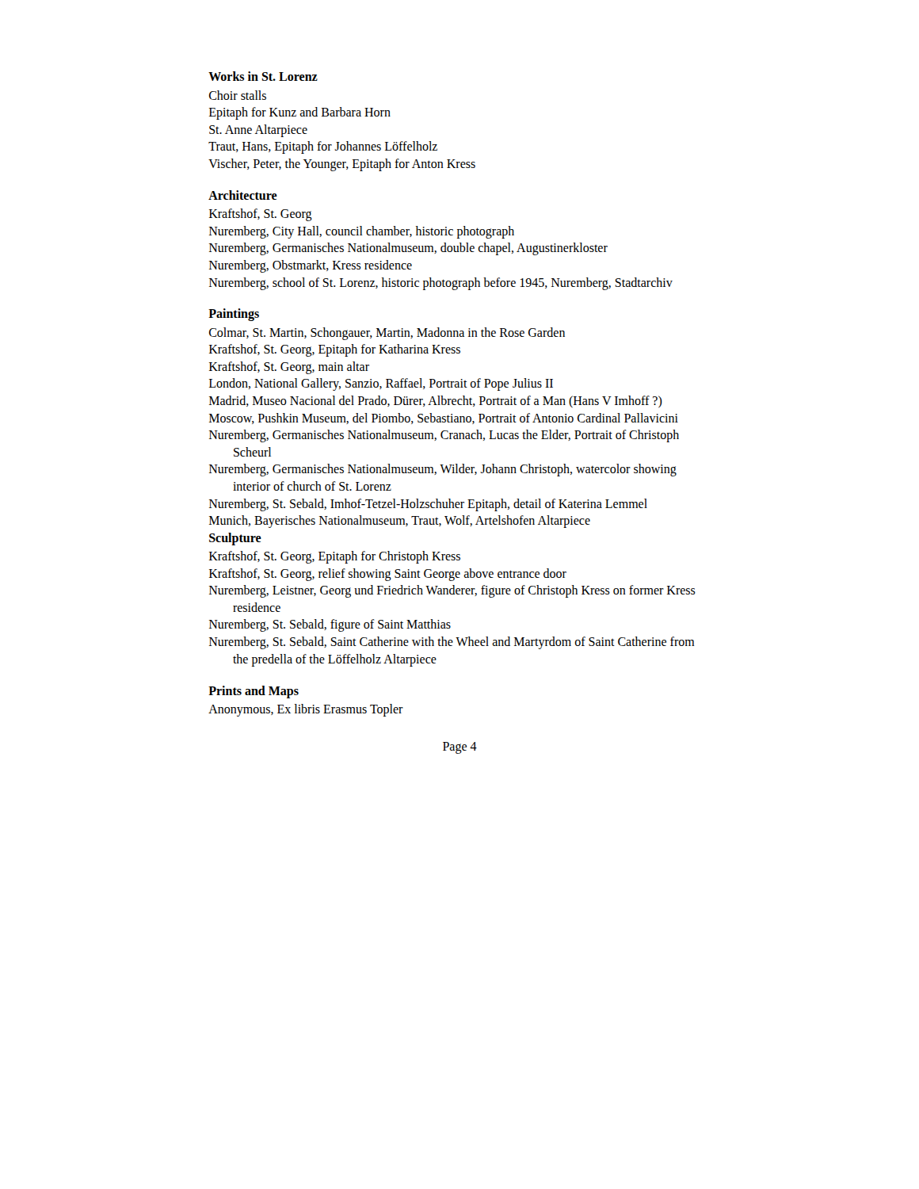Works in St. Lorenz
Choir stalls
Epitaph for Kunz and Barbara Horn
St. Anne Altarpiece
Traut, Hans, Epitaph for Johannes Löffelholz
Vischer, Peter, the Younger, Epitaph for Anton Kress
Architecture
Kraftshof, St. Georg
Nuremberg, City Hall, council chamber, historic photograph
Nuremberg, Germanisches Nationalmuseum, double chapel, Augustinerkloster
Nuremberg, Obstmarkt, Kress residence
Nuremberg, school of St. Lorenz, historic photograph before 1945, Nuremberg, Stadtarchiv
Paintings
Colmar, St. Martin, Schongauer, Martin, Madonna in the Rose Garden
Kraftshof, St. Georg, Epitaph for Katharina Kress
Kraftshof, St. Georg, main altar
London, National Gallery, Sanzio, Raffael, Portrait of Pope Julius II
Madrid, Museo Nacional del Prado, Dürer, Albrecht, Portrait of a Man (Hans V Imhoff ?)
Moscow, Pushkin Museum, del Piombo, Sebastiano, Portrait of Antonio Cardinal Pallavicini
Nuremberg, Germanisches Nationalmuseum, Cranach, Lucas the Elder, Portrait of Christoph Scheurl
Nuremberg, Germanisches Nationalmuseum, Wilder, Johann Christoph, watercolor showing interior of church of St. Lorenz
Nuremberg, St. Sebald, Imhof-Tetzel-Holzschuher Epitaph, detail of Katerina Lemmel
Munich, Bayerisches Nationalmuseum, Traut, Wolf, Artelshofen Altarpiece
Sculpture
Kraftshof, St. Georg, Epitaph for Christoph Kress
Kraftshof, St. Georg, relief showing Saint George above entrance door
Nuremberg, Leistner, Georg und Friedrich Wanderer, figure of Christoph Kress on former Kress residence
Nuremberg, St. Sebald, figure of Saint Matthias
Nuremberg, St. Sebald, Saint Catherine with the Wheel and Martyrdom of Saint Catherine from the predella of the Löffelholz Altarpiece
Prints and Maps
Anonymous, Ex libris Erasmus Topler
Page 4